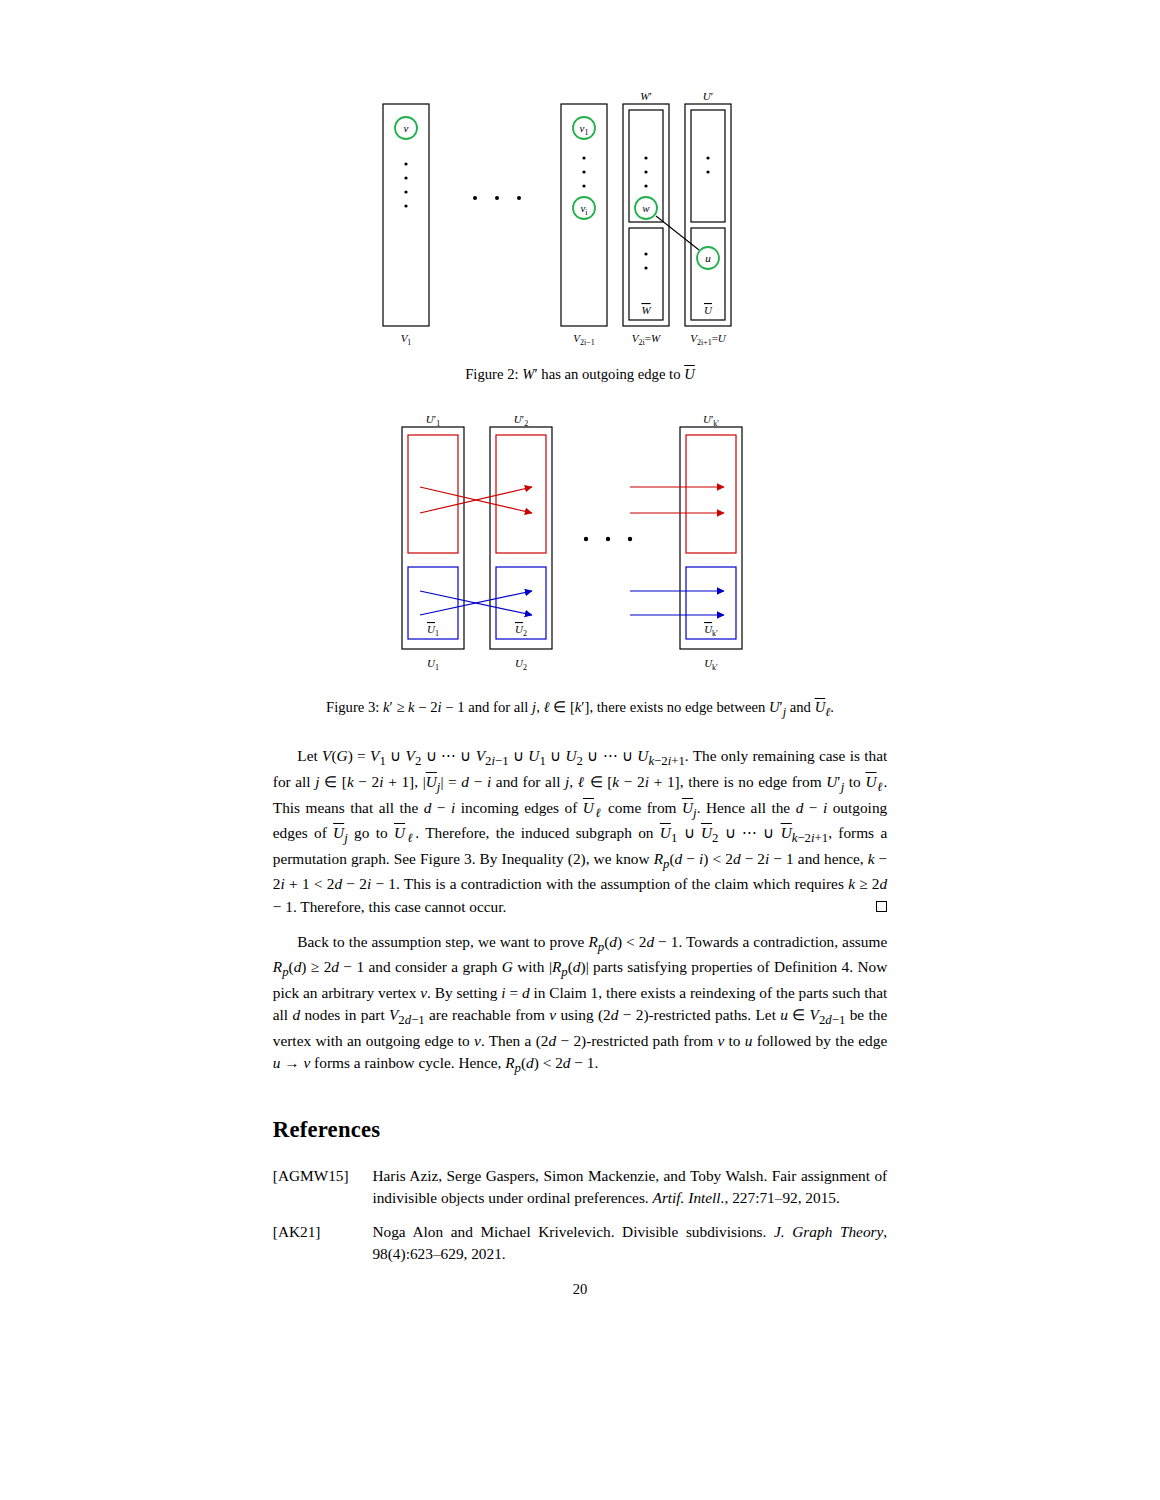v v1 vi w u W′ U′ W U V1 V2i−1 V2i=W V2i+1=U
Figure 2: W′ has an outgoing edge to U
U′1 U′2 U′k′ U1 U2 Uk′ U1 U2 Uk′
Figure 3: k′ ≥ k − 2i − 1 and for all j, ℓ ∈ [k′], there exists no edge between U′j and Uℓ.
Let V(G) = V1 ∪ V2 ∪ ⋅⋅⋅ ∪ V2i−1 ∪ U1 ∪ U2 ∪ ⋅⋅⋅ ∪ Uk−2i+1. The only remaining case is that for all j ∈ [k − 2i + 1], |Uj| = d − i and for all j, ℓ ∈ [k − 2i + 1], there is no edge from U′j to Uℓ. This means that all the d − i incoming edges of Uℓ come from Uj. Hence all the d − i outgoing edges of Uj go to Uℓ. Therefore, the induced subgraph on U1 ∪ U2 ∪ ⋅⋅⋅ ∪ Uk−2i+1, forms a permutation graph. See Figure 3. By Inequality (2), we know Rp(d − i) < 2d − 2i − 1 and hence, k − 2i + 1 < 2d − 2i − 1. This is a contradiction with the assumption of the claim which requires k ≥ 2d − 1. Therefore, this case cannot occur.
Back to the assumption step, we want to prove Rp(d) < 2d − 1. Towards a contradiction, assume Rp(d) ≥ 2d − 1 and consider a graph G with |Rp(d)| parts satisfying properties of Definition 4. Now pick an arbitrary vertex v. By setting i = d in Claim 1, there exists a reindexing of the parts such that all d nodes in part V2d−1 are reachable from v using (2d − 2)-restricted paths. Let u ∈ V2d−1 be the vertex with an outgoing edge to v. Then a (2d − 2)-restricted path from v to u followed by the edge u → v forms a rainbow cycle. Hence, Rp(d) < 2d − 1.
References
[AGMW15]
Haris Aziz, Serge Gaspers, Simon Mackenzie, and Toby Walsh. Fair assignment of indivisible objects under ordinal preferences. Artif. Intell., 227:71–92, 2015.
[AK21]
Noga Alon and Michael Krivelevich. Divisible subdivisions. J. Graph Theory, 98(4):623–629, 2021.
20